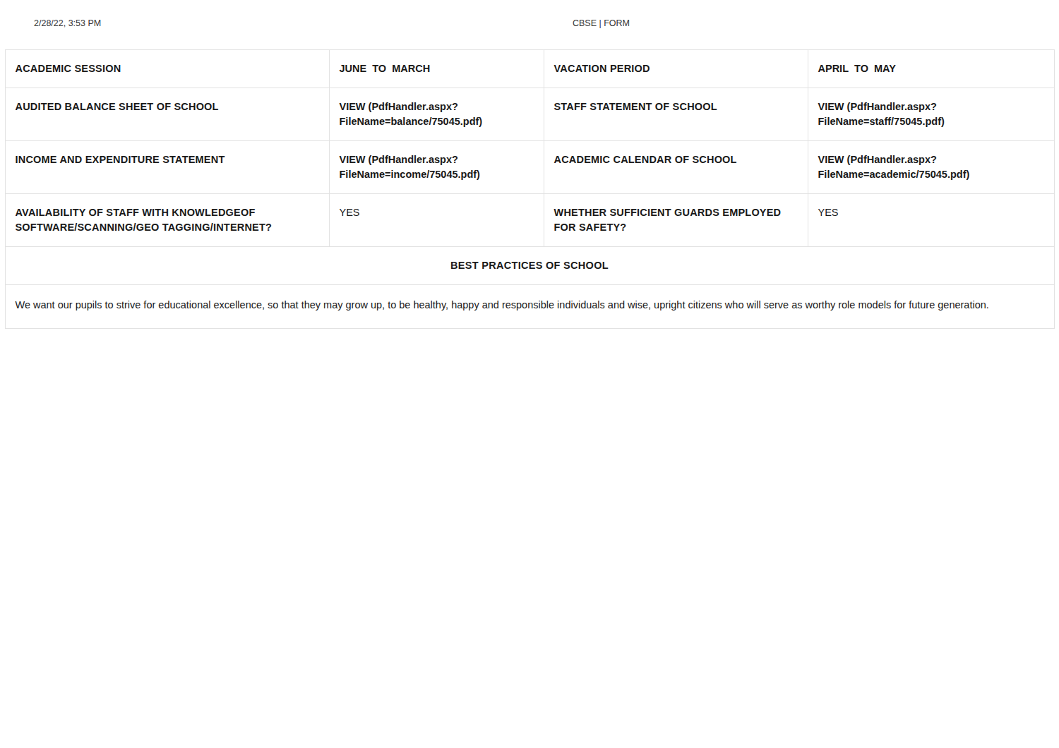2/28/22, 3:53 PM
CBSE | FORM
| ACADEMIC SESSION | JUNE TO MARCH | VACATION PERIOD | APRIL TO MAY |
| AUDITED BALANCE SHEET OF SCHOOL | VIEW (PdfHandler.aspx?FileName=balance/75045.pdf) | STAFF STATEMENT OF SCHOOL | VIEW (PdfHandler.aspx?FileName=staff/75045.pdf) |
| INCOME AND EXPENDITURE STATEMENT | VIEW (PdfHandler.aspx?FileName=income/75045.pdf) | ACADEMIC CALENDAR OF SCHOOL | VIEW (PdfHandler.aspx?FileName=academic/75045.pdf) |
| AVAILABILITY OF STAFF WITH KNOWLEDGEOF SOFTWARE/SCANNING/GEO TAGGING/INTERNET? | YES | WHETHER SUFFICIENT GUARDS EMPLOYED FOR SAFETY? | YES |
| BEST PRACTICES OF SCHOOL |
| We want our pupils to strive for educational excellence, so that they may grow up, to be healthy, happy and responsible individuals and wise, upright citizens who will serve as worthy role models for future generation. |